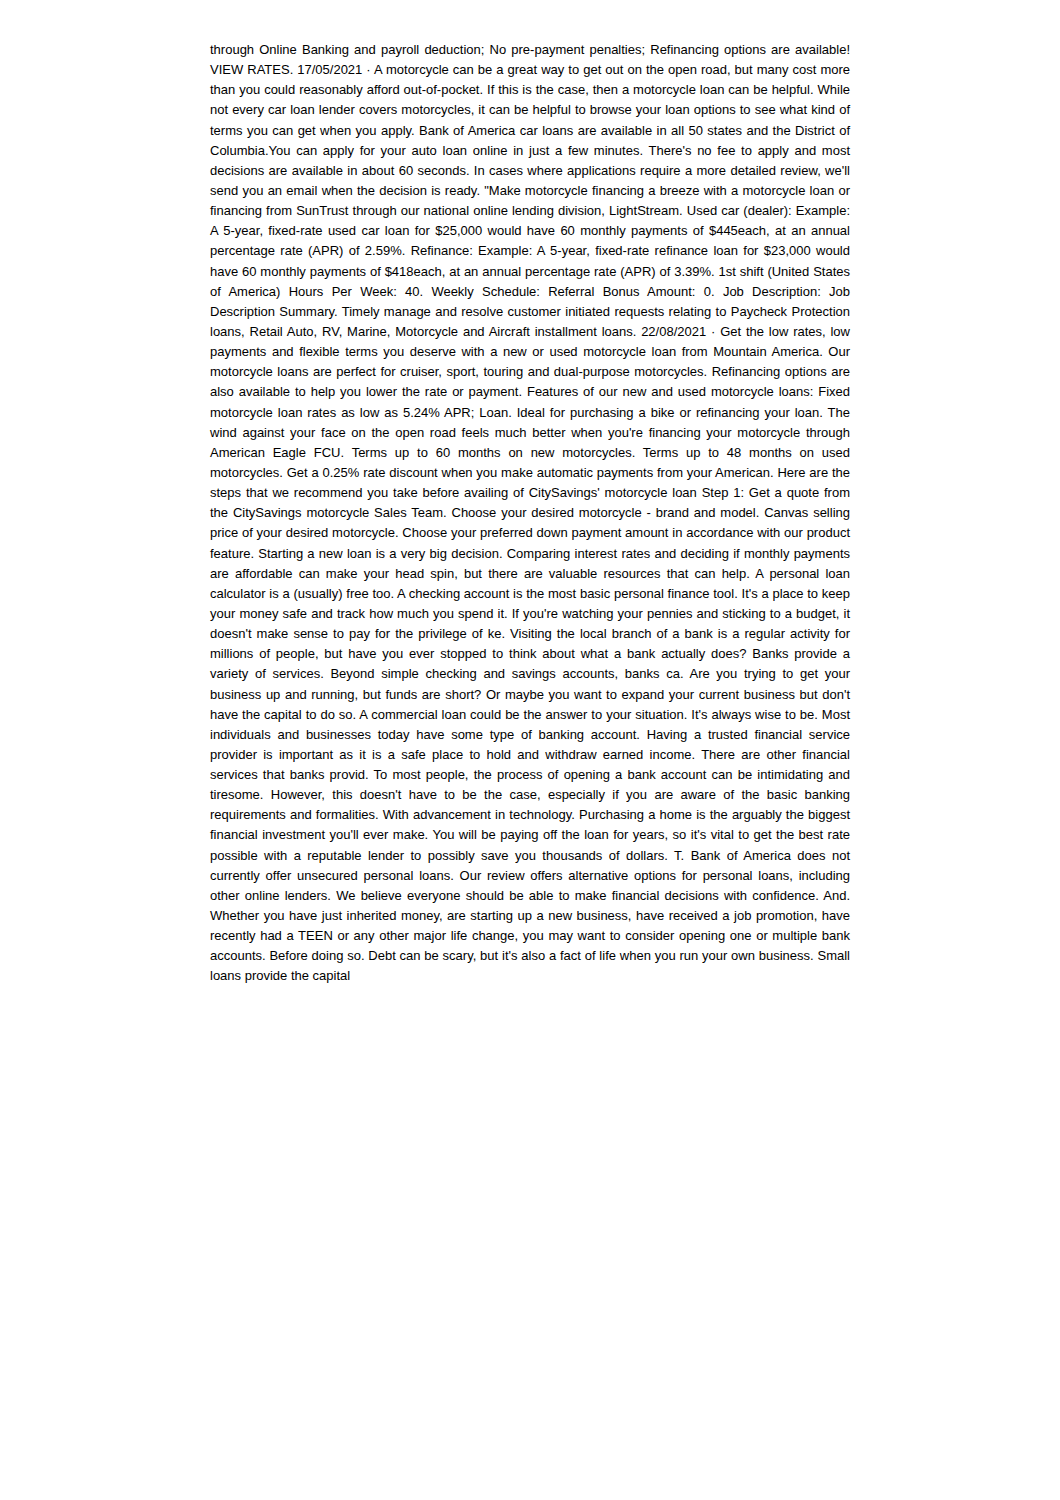through Online Banking and payroll deduction; No pre-payment penalties; Refinancing options are available! VIEW RATES. 17/05/2021 · A motorcycle can be a great way to get out on the open road, but many cost more than you could reasonably afford out-of-pocket. If this is the case, then a motorcycle loan can be helpful. While not every car loan lender covers motorcycles, it can be helpful to browse your loan options to see what kind of terms you can get when you apply. Bank of America car loans are available in all 50 states and the District of Columbia.You can apply for your auto loan online in just a few minutes. There's no fee to apply and most decisions are available in about 60 seconds. In cases where applications require a more detailed review, we'll send you an email when the decision is ready. "Make motorcycle financing a breeze with a motorcycle loan or financing from SunTrust through our national online lending division, LightStream. Used car (dealer): Example: A 5-year, fixed-rate used car loan for $25,000 would have 60 monthly payments of $445each, at an annual percentage rate (APR) of 2.59%. Refinance: Example: A 5-year, fixed-rate refinance loan for $23,000 would have 60 monthly payments of $418each, at an annual percentage rate (APR) of 3.39%. 1st shift (United States of America) Hours Per Week: 40. Weekly Schedule: Referral Bonus Amount: 0. Job Description: Job Description Summary. Timely manage and resolve customer initiated requests relating to Paycheck Protection loans, Retail Auto, RV, Marine, Motorcycle and Aircraft installment loans. 22/08/2021 · Get the low rates, low payments and flexible terms you deserve with a new or used motorcycle loan from Mountain America. Our motorcycle loans are perfect for cruiser, sport, touring and dual-purpose motorcycles. Refinancing options are also available to help you lower the rate or payment. Features of our new and used motorcycle loans: Fixed motorcycle loan rates as low as 5.24% APR; Loan. Ideal for purchasing a bike or refinancing your loan. The wind against your face on the open road feels much better when you're financing your motorcycle through American Eagle FCU. Terms up to 60 months on new motorcycles. Terms up to 48 months on used motorcycles. Get a 0.25% rate discount when you make automatic payments from your American. Here are the steps that we recommend you take before availing of CitySavings' motorcycle loan Step 1: Get a quote from the CitySavings motorcycle Sales Team. Choose your desired motorcycle - brand and model. Canvas selling price of your desired motorcycle. Choose your preferred down payment amount in accordance with our product feature. Starting a new loan is a very big decision. Comparing interest rates and deciding if monthly payments are affordable can make your head spin, but there are valuable resources that can help. A personal loan calculator is a (usually) free too. A checking account is the most basic personal finance tool. It's a place to keep your money safe and track how much you spend it. If you're watching your pennies and sticking to a budget, it doesn't make sense to pay for the privilege of ke. Visiting the local branch of a bank is a regular activity for millions of people, but have you ever stopped to think about what a bank actually does? Banks provide a variety of services. Beyond simple checking and savings accounts, banks ca. Are you trying to get your business up and running, but funds are short? Or maybe you want to expand your current business but don't have the capital to do so. A commercial loan could be the answer to your situation. It's always wise to be. Most individuals and businesses today have some type of banking account. Having a trusted financial service provider is important as it is a safe place to hold and withdraw earned income. There are other financial services that banks provid. To most people, the process of opening a bank account can be intimidating and tiresome. However, this doesn't have to be the case, especially if you are aware of the basic banking requirements and formalities. With advancement in technology. Purchasing a home is the arguably the biggest financial investment you'll ever make. You will be paying off the loan for years, so it's vital to get the best rate possible with a reputable lender to possibly save you thousands of dollars. T. Bank of America does not currently offer unsecured personal loans. Our review offers alternative options for personal loans, including other online lenders. We believe everyone should be able to make financial decisions with confidence. And. Whether you have just inherited money, are starting up a new business, have received a job promotion, have recently had a TEEN or any other major life change, you may want to consider opening one or multiple bank accounts. Before doing so. Debt can be scary, but it's also a fact of life when you run your own business. Small loans provide the capital